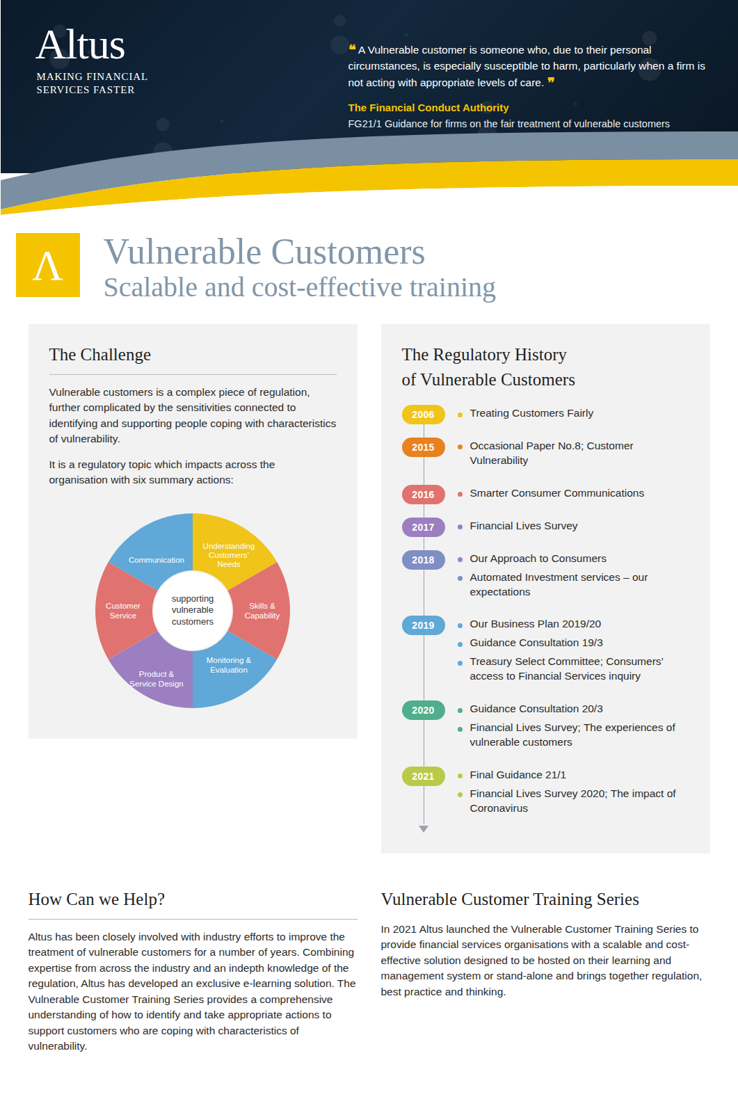Altus
Making Financial
Services Faster
❝ A Vulnerable customer is someone who, due to their personal circumstances, is especially susceptible to harm, particularly when a firm is not acting with appropriate levels of care. ❞
The Financial Conduct Authority
FG21/1 Guidance for firms on the fair treatment of vulnerable customers
Λ
Vulnerable Customers
Scalable and cost-effective training
The Challenge
Vulnerable customers is a complex piece of regulation, further complicated by the sensitivities connected to identifying and supporting people coping with characteristics of vulnerability.
It is a regulatory topic which impacts across the organisation with six summary actions:
Understanding Customers’ Needs Skills & Capability Monitoring & Evaluation Product & Service Design Customer Service Communication
supporting
vulnerable
customers
The Regulatory History
of Vulnerable Customers
2006
Treating Customers Fairly
2015
Occasional Paper No.8; Customer Vulnerability
2016
Smarter Consumer Communications
2017
Financial Lives Survey
2018
Our Approach to Consumers
Automated Investment services – our expectations
2019
Our Business Plan 2019/20
Guidance Consultation 19/3
Treasury Select Committee; Consumers’ access to Financial Services inquiry
2020
Guidance Consultation 20/3
Financial Lives Survey; The experiences of vulnerable customers
2021
Final Guidance 21/1
Financial Lives Survey 2020; The impact of Coronavirus
How Can we Help?
Altus has been closely involved with industry efforts to improve the treatment of vulnerable customers for a number of years. Combining expertise from across the industry and an indepth knowledge of the regulation, Altus has developed an exclusive e-learning solution. The Vulnerable Customer Training Series provides a comprehensive understanding of how to identify and take appropriate actions to support customers who are coping with characteristics of vulnerability.
Vulnerable Customer Training Series
In 2021 Altus launched the Vulnerable Customer Training Series to provide financial services organisations with a scalable and cost-effective solution designed to be hosted on their learning and management system or stand-alone and brings together regulation, best practice and thinking.